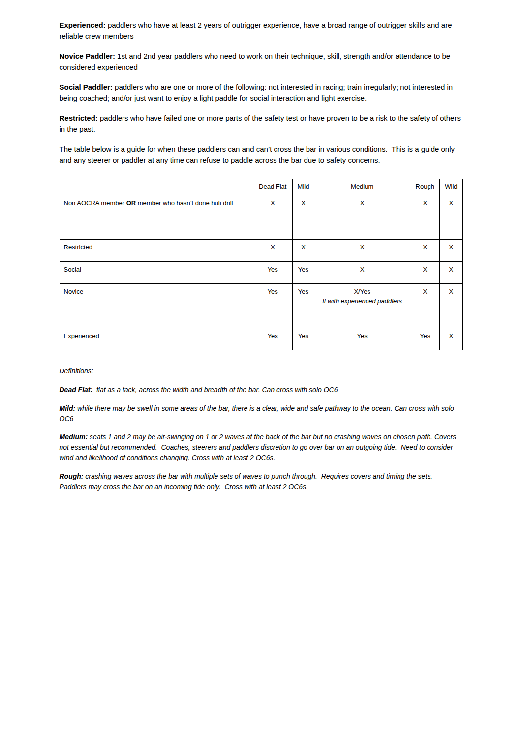Experienced: paddlers who have at least 2 years of outrigger experience, have a broad range of outrigger skills and are reliable crew members
Novice Paddler: 1st and 2nd year paddlers who need to work on their technique, skill, strength and/or attendance to be considered experienced
Social Paddler: paddlers who are one or more of the following: not interested in racing; train irregularly; not interested in being coached; and/or just want to enjoy a light paddle for social interaction and light exercise.
Restricted: paddlers who have failed one or more parts of the safety test or have proven to be a risk to the safety of others in the past.
The table below is a guide for when these paddlers can and can’t cross the bar in various conditions. This is a guide only and any steerer or paddler at any time can refuse to paddle across the bar due to safety concerns.
| | Dead Flat | Mild | Medium | Rough | Wild |
| --- | --- | --- | --- | --- | --- |
| Non AOCRA member OR member who hasn’t done huli drill | X | X | X | X | X |
| Restricted | X | X | X | X | X |
| Social | Yes | Yes | X | X | X |
| Novice | Yes | Yes | X/Yes If with experienced paddlers | X | X |
| Experienced | Yes | Yes | Yes | Yes | X |
Definitions:
Dead Flat: flat as a tack, across the width and breadth of the bar. Can cross with solo OC6
Mild: while there may be swell in some areas of the bar, there is a clear, wide and safe pathway to the ocean. Can cross with solo OC6
Medium: seats 1 and 2 may be air-swinging on 1 or 2 waves at the back of the bar but no crashing waves on chosen path. Covers not essential but recommended. Coaches, steerers and paddlers discretion to go over bar on an outgoing tide. Need to consider wind and likelihood of conditions changing. Cross with at least 2 OC6s.
Rough: crashing waves across the bar with multiple sets of waves to punch through. Requires covers and timing the sets. Paddlers may cross the bar on an incoming tide only. Cross with at least 2 OC6s.